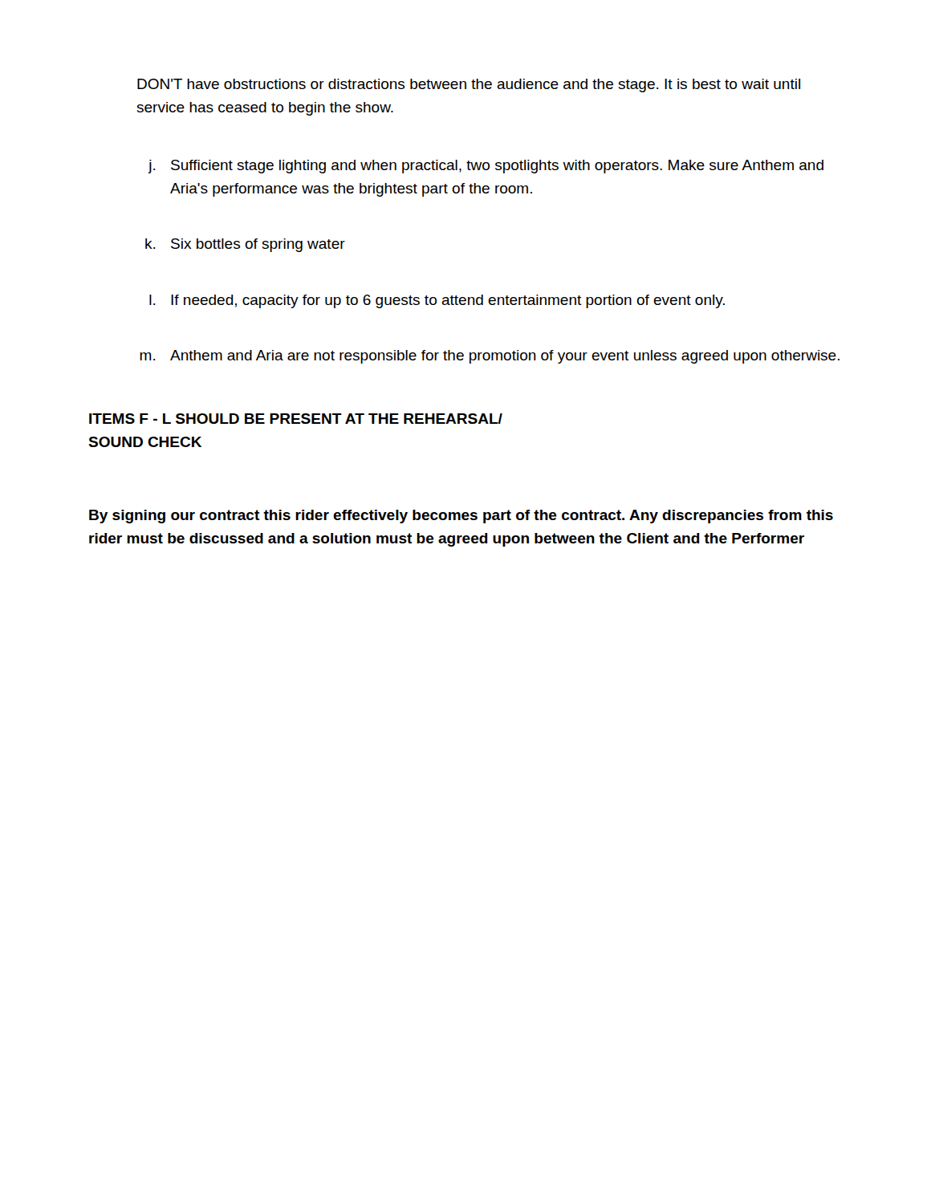DON'T have obstructions or distractions between the audience and the stage. It is best to wait until service has ceased to begin the show.
Sufficient stage lighting and when practical, two spotlights with operators. Make sure Anthem and Aria's performance was the brightest part of the room.
Six bottles of spring water
If needed, capacity for up to 6 guests to attend entertainment portion of event only.
Anthem and Aria are not responsible for the promotion of your event unless agreed upon otherwise.
ITEMS F - L SHOULD BE PRESENT AT THE REHEARSAL/
SOUND CHECK
By signing our contract this rider effectively becomes part of the contract. Any discrepancies from this rider must be discussed and a solution must be agreed upon between the Client and the Performer